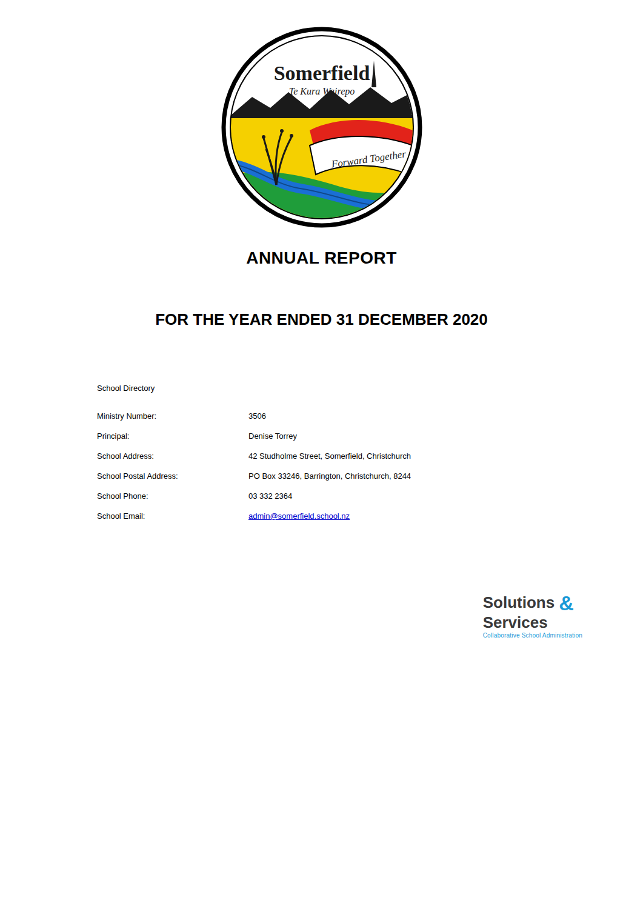Forward Together Somerfield Te Kura Wairepo
ANNUAL REPORT
FOR THE YEAR ENDED 31 DECEMBER 2020
School Directory
| Ministry Number: | 3506 |
| Principal: | Denise Torrey |
| School Address: | 42 Studholme Street, Somerfield, Christchurch |
| School Postal Address: | PO Box 33246, Barrington, Christchurch, 8244 |
| School Phone: | 03 332 2364 |
| School Email: | admin@somerfield.school.nz |
Solutions &
Services
Collaborative School Administration